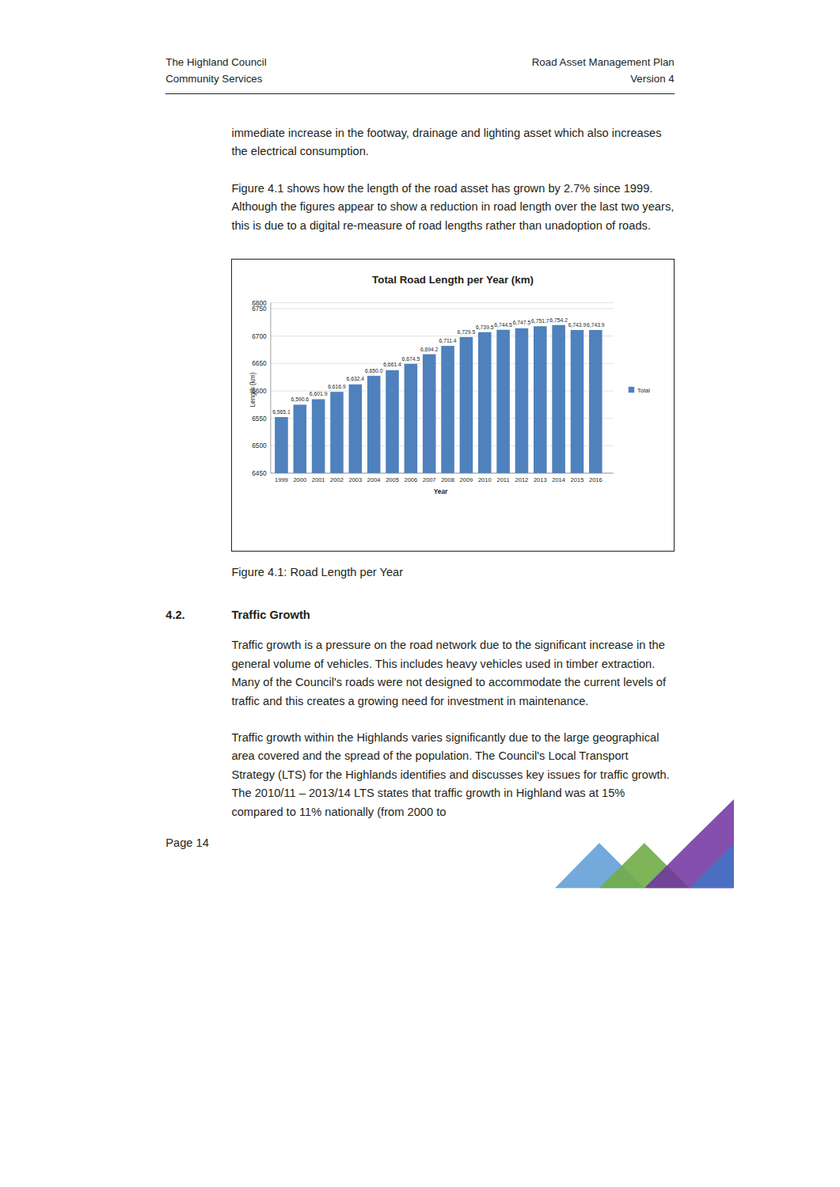The Highland Council
Community Services
Road Asset Management Plan
Version 4
immediate increase in the footway, drainage and lighting asset which also increases the electrical consumption.
Figure 4.1 shows how the length of the road asset has grown by 2.7% since 1999. Although the figures appear to show a reduction in road length over the last two years, this is due to a digital re-measure of road lengths rather than unadoption of roads.
Total Road Length per Year (km)
6450 6500 6550 6600 6650 6700 6750 6800 Length (km) 6,565.1 6,590.6 6,601.9 6,616.9 6,632.4 6,650.0 6,661.4 6,674.5 6,694.2 6,711.4 6,729.5 6,739.5 6,744.5 6,747.5 6,751.7 6,754.2 6,743.9 6,743.9 1999 2000 2001 2002 2003 2004 2005 2006 2007 2008 2009 2010 2011 2012 2013 2014 2015 2016 Year Total
Figure 4.1: Road Length per Year
4.2.
Traffic Growth
Traffic growth is a pressure on the road network due to the significant increase in the general volume of vehicles. This includes heavy vehicles used in timber extraction. Many of the Council's roads were not designed to accommodate the current levels of traffic and this creates a growing need for investment in maintenance.
Traffic growth within the Highlands varies significantly due to the large geographical area covered and the spread of the population. The Council's Local Transport Strategy (LTS) for the Highlands identifies and discusses key issues for traffic growth. The 2010/11 – 2013/14 LTS states that traffic growth in Highland was at 15% compared to 11% nationally (from 2000 to
Page 14